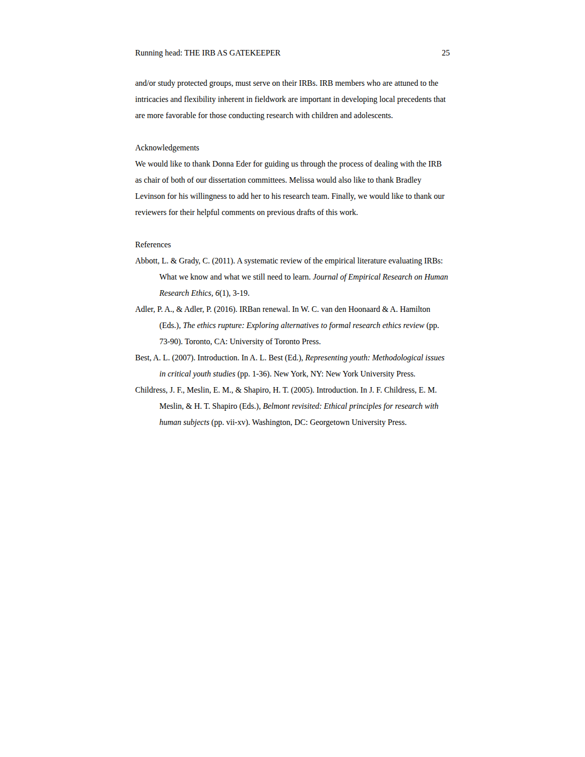Running head: THE IRB AS GATEKEEPER 25
and/or study protected groups, must serve on their IRBs. IRB members who are attuned to the intricacies and flexibility inherent in fieldwork are important in developing local precedents that are more favorable for those conducting research with children and adolescents.
Acknowledgements
We would like to thank Donna Eder for guiding us through the process of dealing with the IRB as chair of both of our dissertation committees. Melissa would also like to thank Bradley Levinson for his willingness to add her to his research team. Finally, we would like to thank our reviewers for their helpful comments on previous drafts of this work.
References
Abbott, L. & Grady, C. (2011). A systematic review of the empirical literature evaluating IRBs: What we know and what we still need to learn. Journal of Empirical Research on Human Research Ethics, 6(1), 3-19.
Adler, P. A., & Adler, P. (2016). IRBan renewal. In W. C. van den Hoonaard & A. Hamilton (Eds.), The ethics rupture: Exploring alternatives to formal research ethics review (pp. 73-90). Toronto, CA: University of Toronto Press.
Best, A. L. (2007). Introduction. In A. L. Best (Ed.), Representing youth: Methodological issues in critical youth studies (pp. 1-36). New York, NY: New York University Press.
Childress, J. F., Meslin, E. M., & Shapiro, H. T. (2005). Introduction. In J. F. Childress, E. M. Meslin, & H. T. Shapiro (Eds.), Belmont revisited: Ethical principles for research with human subjects (pp. vii-xv). Washington, DC: Georgetown University Press.